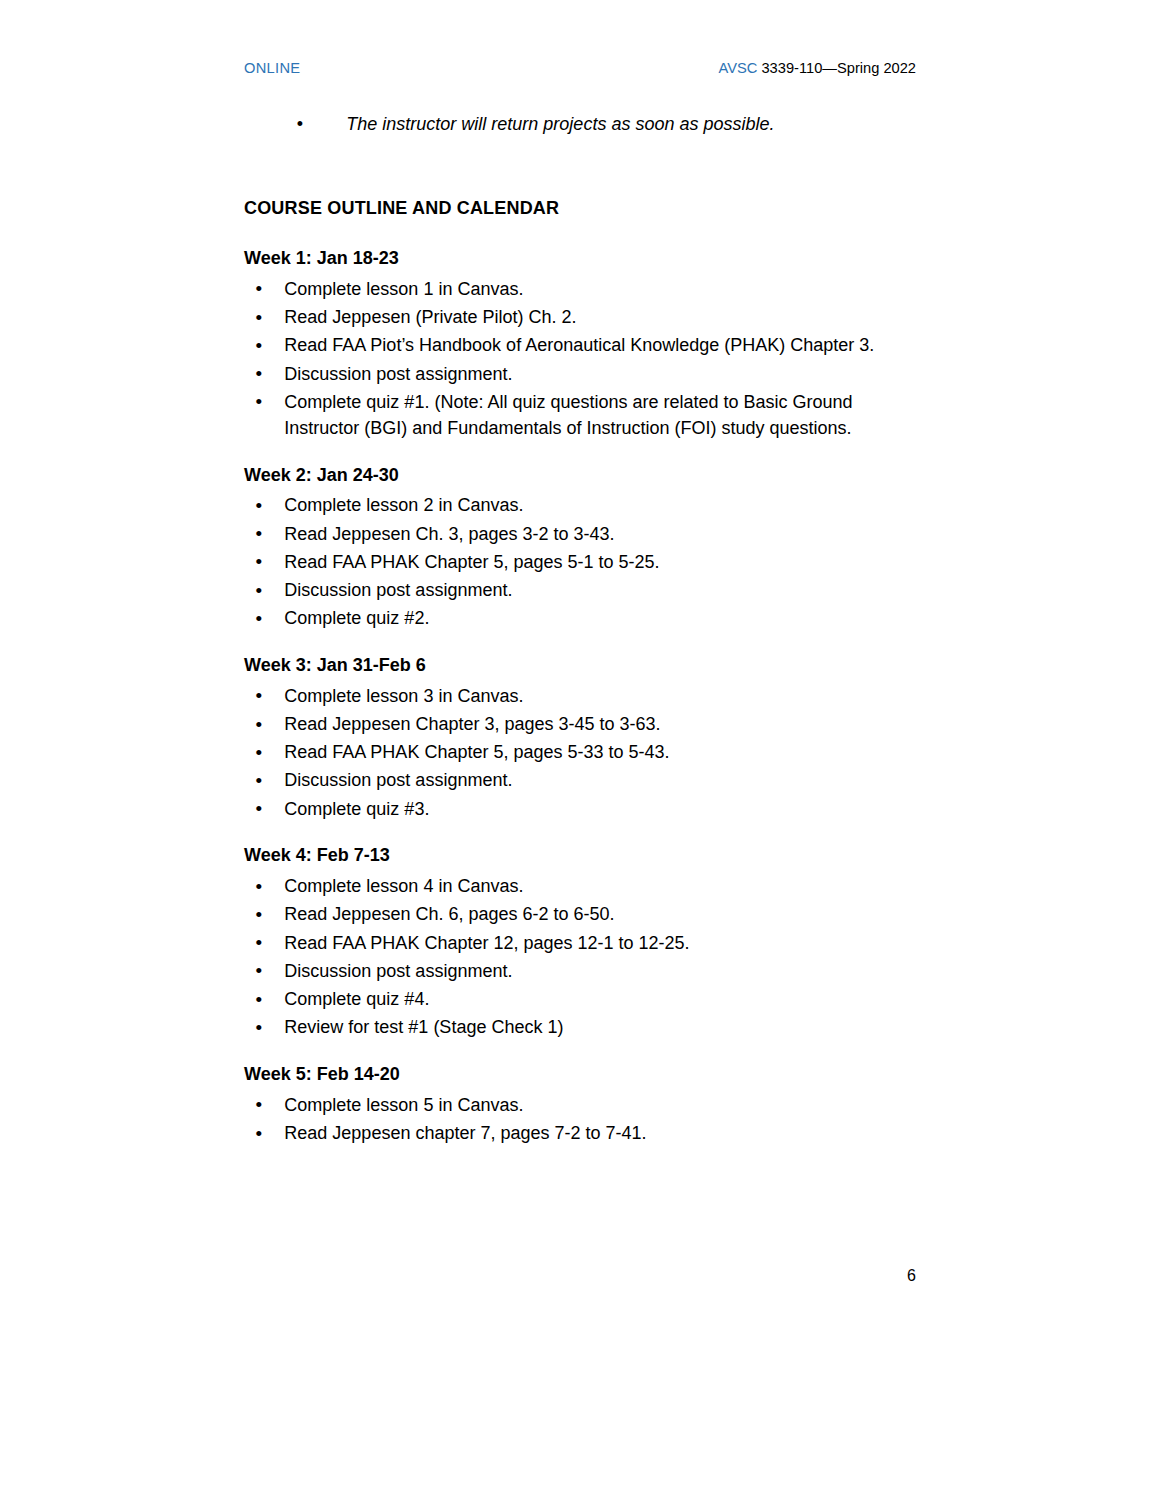ONLINE
AVSC 3339-110—Spring 2022
• The instructor will return projects as soon as possible.
COURSE OUTLINE AND CALENDAR
Week 1: Jan 18-23
Complete lesson 1 in Canvas.
Read Jeppesen (Private Pilot) Ch. 2.
Read FAA Piot’s Handbook of Aeronautical Knowledge (PHAK) Chapter 3.
Discussion post assignment.
Complete quiz #1. (Note: All quiz questions are related to Basic Ground Instructor (BGI) and Fundamentals of Instruction (FOI) study questions.
Week 2: Jan 24-30
Complete lesson 2 in Canvas.
Read Jeppesen Ch. 3, pages 3-2 to 3-43.
Read FAA PHAK Chapter 5, pages 5-1 to 5-25.
Discussion post assignment.
Complete quiz #2.
Week 3: Jan 31-Feb 6
Complete lesson 3 in Canvas.
Read Jeppesen Chapter 3, pages 3-45 to 3-63.
Read FAA PHAK Chapter 5, pages 5-33 to 5-43.
Discussion post assignment.
Complete quiz #3.
Week 4: Feb 7-13
Complete lesson 4 in Canvas.
Read Jeppesen Ch. 6, pages 6-2 to 6-50.
Read FAA PHAK Chapter 12, pages 12-1 to 12-25.
Discussion post assignment.
Complete quiz #4.
Review for test #1 (Stage Check 1)
Week 5: Feb 14-20
Complete lesson 5 in Canvas.
Read Jeppesen chapter 7, pages 7-2 to 7-41.
6